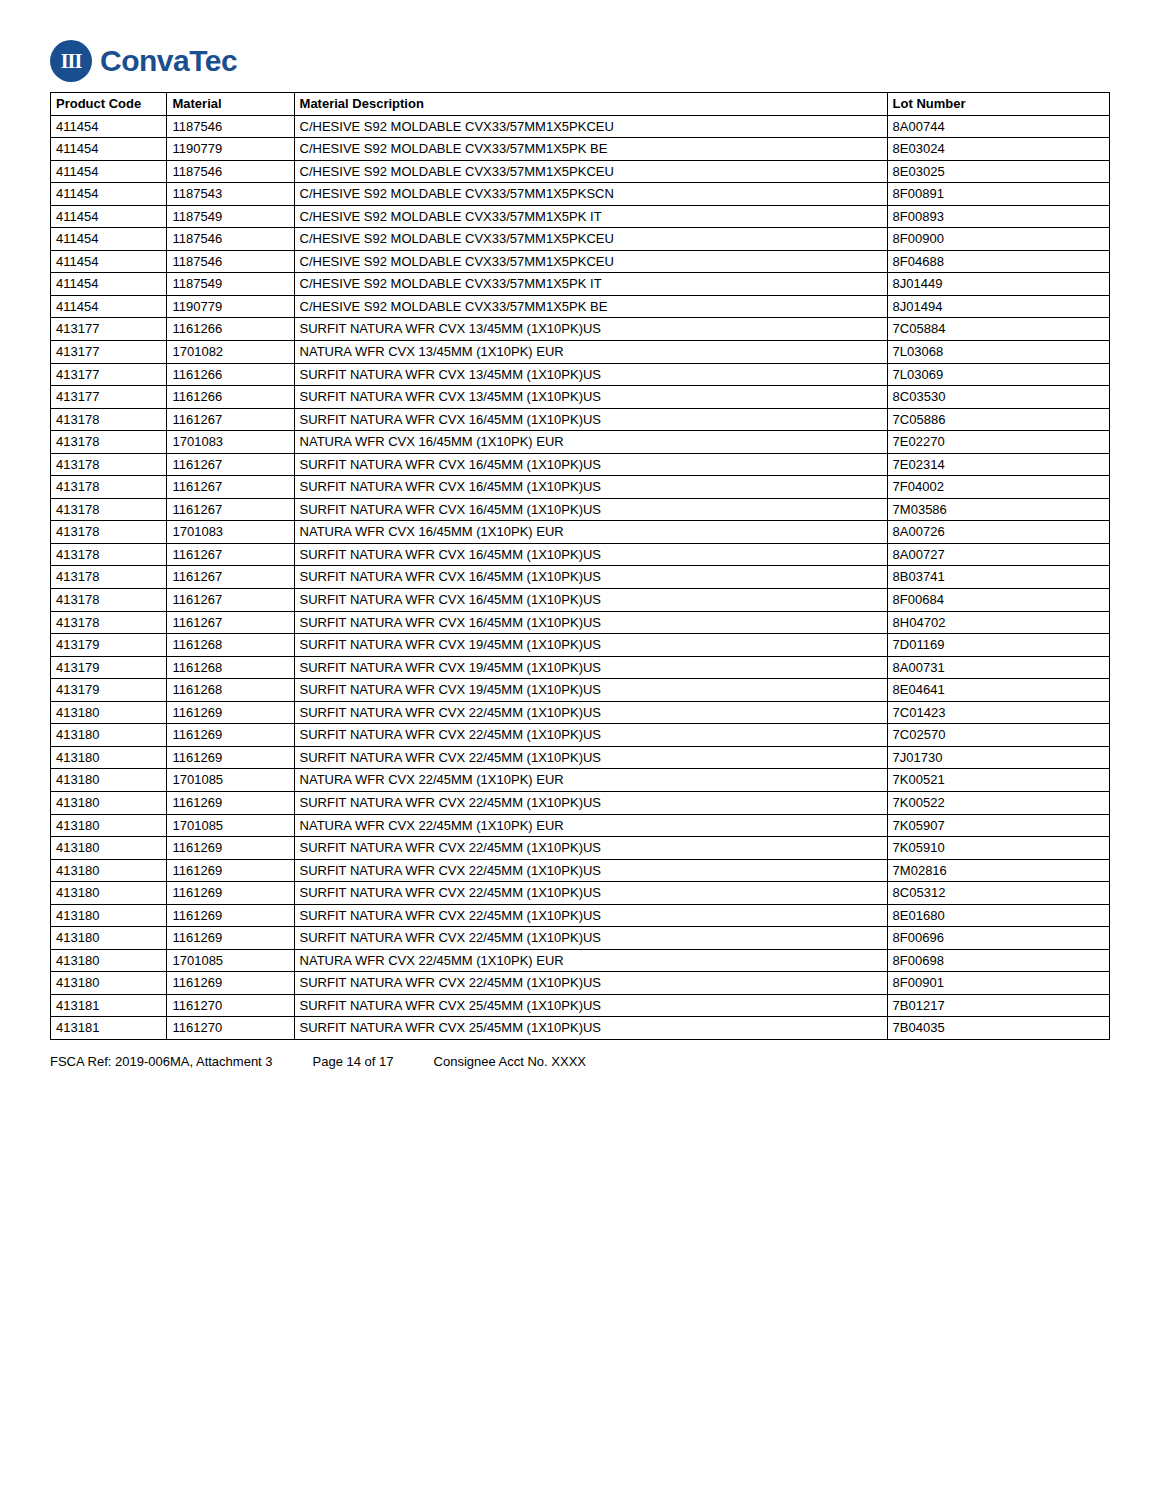III
ConvaTec
| Product Code | Material | Material Description | Lot Number |
| --- | --- | --- | --- |
| 411454 | 1187546 | C/HESIVE S92 MOLDABLE CVX33/57MM1X5PKCEU | 8A00744 |
| 411454 | 1190779 | C/HESIVE S92 MOLDABLE CVX33/57MM1X5PK BE | 8E03024 |
| 411454 | 1187546 | C/HESIVE S92 MOLDABLE CVX33/57MM1X5PKCEU | 8E03025 |
| 411454 | 1187543 | C/HESIVE S92 MOLDABLE CVX33/57MM1X5PKSCN | 8F00891 |
| 411454 | 1187549 | C/HESIVE S92 MOLDABLE CVX33/57MM1X5PK IT | 8F00893 |
| 411454 | 1187546 | C/HESIVE S92 MOLDABLE CVX33/57MM1X5PKCEU | 8F00900 |
| 411454 | 1187546 | C/HESIVE S92 MOLDABLE CVX33/57MM1X5PKCEU | 8F04688 |
| 411454 | 1187549 | C/HESIVE S92 MOLDABLE CVX33/57MM1X5PK IT | 8J01449 |
| 411454 | 1190779 | C/HESIVE S92 MOLDABLE CVX33/57MM1X5PK BE | 8J01494 |
| 413177 | 1161266 | SURFIT NATURA WFR CVX 13/45MM (1X10PK)US | 7C05884 |
| 413177 | 1701082 | NATURA WFR CVX 13/45MM (1X10PK) EUR | 7L03068 |
| 413177 | 1161266 | SURFIT NATURA WFR CVX 13/45MM (1X10PK)US | 7L03069 |
| 413177 | 1161266 | SURFIT NATURA WFR CVX 13/45MM (1X10PK)US | 8C03530 |
| 413178 | 1161267 | SURFIT NATURA WFR CVX 16/45MM (1X10PK)US | 7C05886 |
| 413178 | 1701083 | NATURA WFR CVX 16/45MM (1X10PK) EUR | 7E02270 |
| 413178 | 1161267 | SURFIT NATURA WFR CVX 16/45MM (1X10PK)US | 7E02314 |
| 413178 | 1161267 | SURFIT NATURA WFR CVX 16/45MM (1X10PK)US | 7F04002 |
| 413178 | 1161267 | SURFIT NATURA WFR CVX 16/45MM (1X10PK)US | 7M03586 |
| 413178 | 1701083 | NATURA WFR CVX 16/45MM (1X10PK) EUR | 8A00726 |
| 413178 | 1161267 | SURFIT NATURA WFR CVX 16/45MM (1X10PK)US | 8A00727 |
| 413178 | 1161267 | SURFIT NATURA WFR CVX 16/45MM (1X10PK)US | 8B03741 |
| 413178 | 1161267 | SURFIT NATURA WFR CVX 16/45MM (1X10PK)US | 8F00684 |
| 413178 | 1161267 | SURFIT NATURA WFR CVX 16/45MM (1X10PK)US | 8H04702 |
| 413179 | 1161268 | SURFIT NATURA WFR CVX 19/45MM (1X10PK)US | 7D01169 |
| 413179 | 1161268 | SURFIT NATURA WFR CVX 19/45MM (1X10PK)US | 8A00731 |
| 413179 | 1161268 | SURFIT NATURA WFR CVX 19/45MM (1X10PK)US | 8E04641 |
| 413180 | 1161269 | SURFIT NATURA WFR CVX 22/45MM (1X10PK)US | 7C01423 |
| 413180 | 1161269 | SURFIT NATURA WFR CVX 22/45MM (1X10PK)US | 7C02570 |
| 413180 | 1161269 | SURFIT NATURA WFR CVX 22/45MM (1X10PK)US | 7J01730 |
| 413180 | 1701085 | NATURA WFR CVX 22/45MM (1X10PK) EUR | 7K00521 |
| 413180 | 1161269 | SURFIT NATURA WFR CVX 22/45MM (1X10PK)US | 7K00522 |
| 413180 | 1701085 | NATURA WFR CVX 22/45MM (1X10PK) EUR | 7K05907 |
| 413180 | 1161269 | SURFIT NATURA WFR CVX 22/45MM (1X10PK)US | 7K05910 |
| 413180 | 1161269 | SURFIT NATURA WFR CVX 22/45MM (1X10PK)US | 7M02816 |
| 413180 | 1161269 | SURFIT NATURA WFR CVX 22/45MM (1X10PK)US | 8C05312 |
| 413180 | 1161269 | SURFIT NATURA WFR CVX 22/45MM (1X10PK)US | 8E01680 |
| 413180 | 1161269 | SURFIT NATURA WFR CVX 22/45MM (1X10PK)US | 8F00696 |
| 413180 | 1701085 | NATURA WFR CVX 22/45MM (1X10PK) EUR | 8F00698 |
| 413180 | 1161269 | SURFIT NATURA WFR CVX 22/45MM (1X10PK)US | 8F00901 |
| 413181 | 1161270 | SURFIT NATURA WFR CVX 25/45MM (1X10PK)US | 7B01217 |
| 413181 | 1161270 | SURFIT NATURA WFR CVX 25/45MM (1X10PK)US | 7B04035 |
FSCA Ref: 2019-006MA, Attachment 3 Page 14 of 17 Consignee Acct No. XXXX